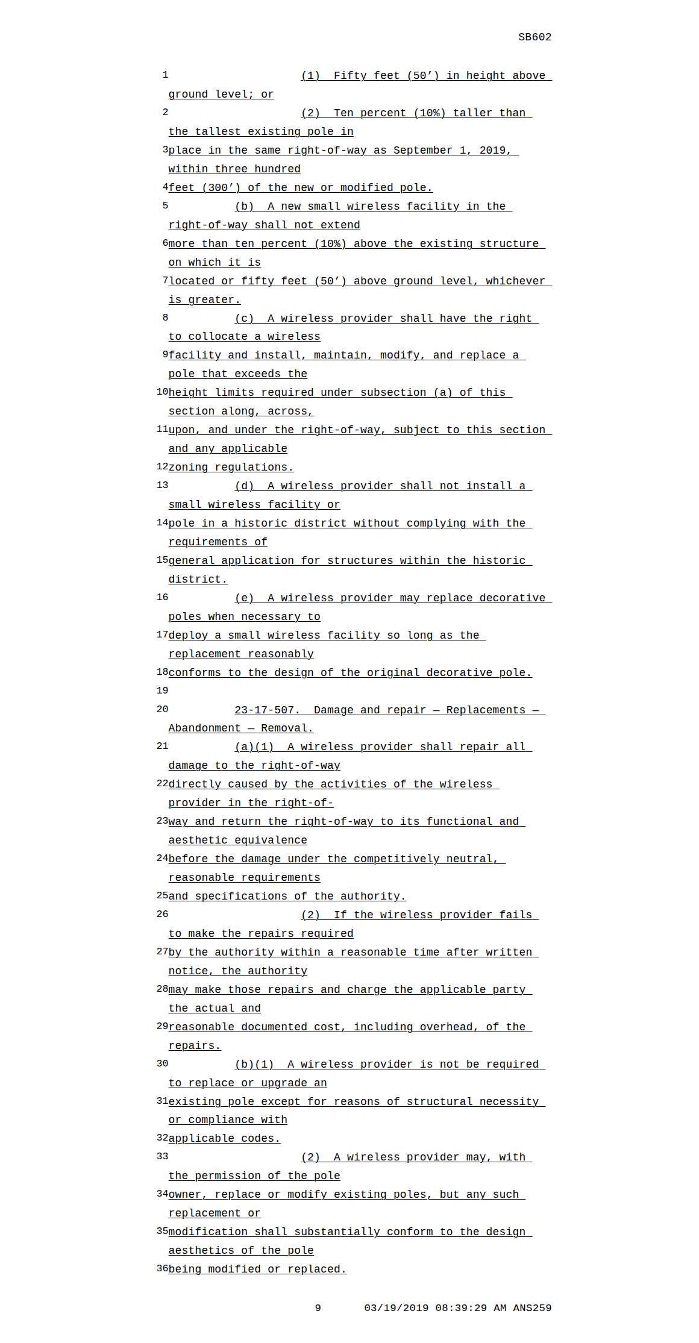SB602
| 1 | (1) Fifty feet (50’) in height above ground level; or |
| 2 | (2) Ten percent (10%) taller than the tallest existing pole in |
| 3 | place in the same right-of-way as September 1, 2019, within three hundred |
| 4 | feet (300’) of the new or modified pole. |
| 5 | (b) A new small wireless facility in the right-of-way shall not extend |
| 6 | more than ten percent (10%) above the existing structure on which it is |
| 7 | located or fifty feet (50’) above ground level, whichever is greater. |
| 8 | (c) A wireless provider shall have the right to collocate a wireless |
| 9 | facility and install, maintain, modify, and replace a pole that exceeds the |
| 10 | height limits required under subsection (a) of this section along, across, |
| 11 | upon, and under the right-of-way, subject to this section and any applicable |
| 12 | zoning regulations. |
| 13 | (d) A wireless provider shall not install a small wireless facility or |
| 14 | pole in a historic district without complying with the requirements of |
| 15 | general application for structures within the historic district. |
| 16 | (e) A wireless provider may replace decorative poles when necessary to |
| 17 | deploy a small wireless facility so long as the replacement reasonably |
| 18 | conforms to the design of the original decorative pole. |
| 19 | |
| 20 | 23-17-507. Damage and repair — Replacements — Abandonment — Removal. |
| 21 | (a)(1) A wireless provider shall repair all damage to the right-of-way |
| 22 | directly caused by the activities of the wireless provider in the right-of- |
| 23 | way and return the right-of-way to its functional and aesthetic equivalence |
| 24 | before the damage under the competitively neutral, reasonable requirements |
| 25 | and specifications of the authority. |
| 26 | (2) If the wireless provider fails to make the repairs required |
| 27 | by the authority within a reasonable time after written notice, the authority |
| 28 | may make those repairs and charge the applicable party the actual and |
| 29 | reasonable documented cost, including overhead, of the repairs. |
| 30 | (b)(1) A wireless provider is not be required to replace or upgrade an |
| 31 | existing pole except for reasons of structural necessity or compliance with |
| 32 | applicable codes. |
| 33 | (2) A wireless provider may, with the permission of the pole |
| 34 | owner, replace or modify existing poles, but any such replacement or |
| 35 | modification shall substantially conform to the design aesthetics of the pole |
| 36 | being modified or replaced. |
9
03/19/2019 08:39:29 AM ANS259